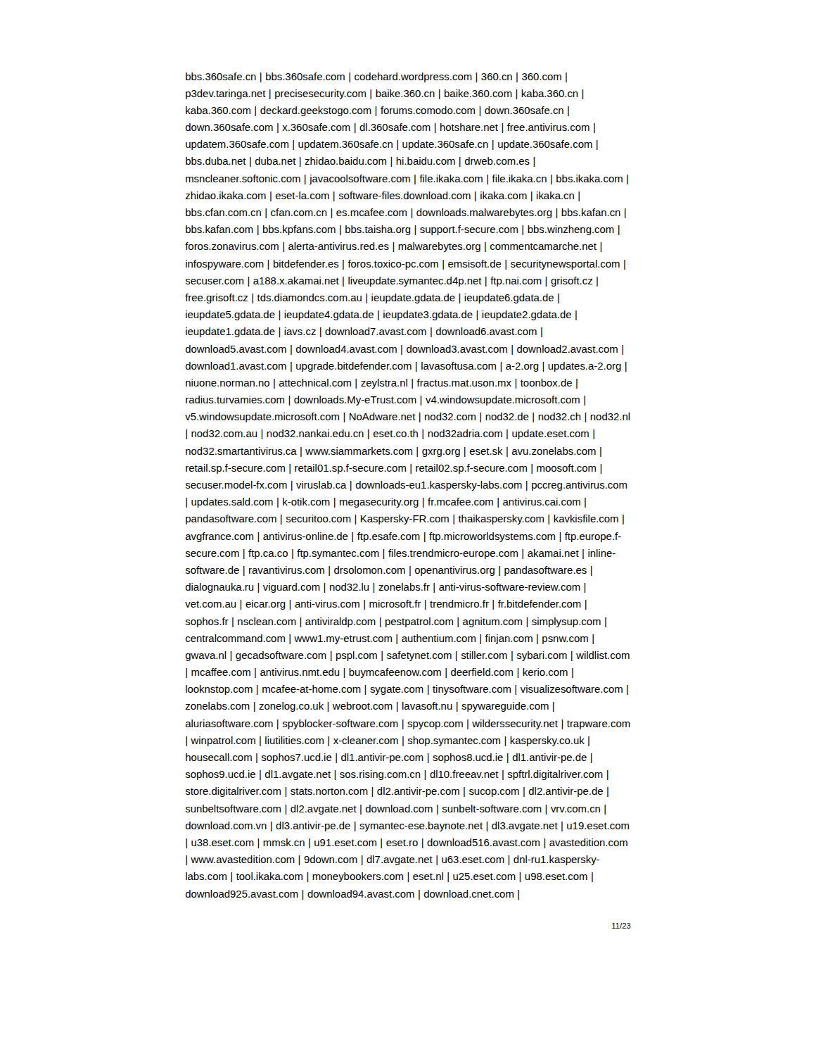bbs.360safe.cn | bbs.360safe.com | codehard.wordpress.com | 360.cn | 360.com | p3dev.taringa.net | precisesecurity.com | baike.360.cn | baike.360.com | kaba.360.cn | kaba.360.com | deckard.geekstogo.com | forums.comodo.com | down.360safe.cn | down.360safe.com | x.360safe.com | dl.360safe.com | hotshare.net | free.antivirus.com | updatem.360safe.com | updatem.360safe.cn | update.360safe.cn | update.360safe.com | bbs.duba.net | duba.net | zhidao.baidu.com | hi.baidu.com | drweb.com.es | msncleaner.softonic.com | javacoolsoftware.com | file.ikaka.com | file.ikaka.cn | bbs.ikaka.com | zhidao.ikaka.com | eset-la.com | software-files.download.com | ikaka.com | ikaka.cn | bbs.cfan.com.cn | cfan.com.cn | es.mcafee.com | downloads.malwarebytes.org | bbs.kafan.cn | bbs.kafan.com | bbs.kpfans.com | bbs.taisha.org | support.f-secure.com | bbs.winzheng.com | foros.zonavirus.com | alerta-antivirus.red.es | malwarebytes.org | commentcamarche.net | infospyware.com | bitdefender.es | foros.toxico-pc.com | emsisoft.de | securitynewsportal.com | secuser.com | a188.x.akamai.net | liveupdate.symantec.d4p.net | ftp.nai.com | grisoft.cz | free.grisoft.cz | tds.diamondcs.com.au | ieupdate.gdata.de | ieupdate6.gdata.de | ieupdate5.gdata.de | ieupdate4.gdata.de | ieupdate3.gdata.de | ieupdate2.gdata.de | ieupdate1.gdata.de | iavs.cz | download7.avast.com | download6.avast.com | download5.avast.com | download4.avast.com | download3.avast.com | download2.avast.com | download1.avast.com | upgrade.bitdefender.com | lavasoftusa.com | a-2.org | updates.a-2.org | niuone.norman.no | attechnical.com | zeylstra.nl | fractus.mat.uson.mx | toonbox.de | radius.turvamies.com | downloads.My-eTrust.com | v4.windowsupdate.microsoft.com | v5.windowsupdate.microsoft.com | NoAdware.net | nod32.com | nod32.de | nod32.ch | nod32.nl | nod32.com.au | nod32.nankai.edu.cn | eset.co.th | nod32adria.com | update.eset.com | nod32.smartantivirus.ca | www.siammarkets.com | gxrg.org | eset.sk | avu.zonelabs.com | retail.sp.f-secure.com | retail01.sp.f-secure.com | retail02.sp.f-secure.com | moosoft.com | secuser.model-fx.com | viruslab.ca | downloads-eu1.kaspersky-labs.com | pccreg.antivirus.com | updates.sald.com | k-otik.com | megasecurity.org | fr.mcafee.com | antivirus.cai.com | pandasoftware.com | securitoo.com | Kaspersky-FR.com | thaikaspersky.com | kavkisfile.com | avgfrance.com | antivirus-online.de | ftp.esafe.com | ftp.microworldsystems.com | ftp.europe.f-secure.com | ftp.ca.co | ftp.symantec.com | files.trendmicro-europe.com | akamai.net | inline-software.de | ravantivirus.com | drsolomon.com | openantivirus.org | pandasoftware.es | dialognauka.ru | viguard.com | nod32.lu | zonelabs.fr | anti-virus-software-review.com | vet.com.au | eicar.org | anti-virus.com | microsoft.fr | trendmicro.fr | fr.bitdefender.com | sophos.fr | nsclean.com | antiviraldp.com | pestpatrol.com | agnitum.com | simplysup.com | centralcommand.com | www1.my-etrust.com | authentium.com | finjan.com | psnw.com | gwava.nl | gecadsoftware.com | pspl.com | safetynet.com | stiller.com | sybari.com | wildlist.com | mcaffee.com | antivirus.nmt.edu | buymcafeenow.com | deerfield.com | kerio.com | looknstop.com | mcafee-at-home.com | sygate.com | tinysoftware.com | visualizesoftware.com | zonelabs.com | zonelog.co.uk | webroot.com | lavasoft.nu | spywareguide.com | aluriasoftware.com | spyblocker-software.com | spycop.com | wilderssecurity.net | trapware.com | winpatrol.com | liutilities.com | x-cleaner.com | shop.symantec.com | kaspersky.co.uk | housecall.com | sophos7.ucd.ie | dl1.antivir-pe.com | sophos8.ucd.ie | dl1.antivir-pe.de | sophos9.ucd.ie | dl1.avgate.net | sos.rising.com.cn | dl10.freeav.net | spftrl.digitalriver.com | store.digitalriver.com | stats.norton.com | dl2.antivir-pe.com | sucop.com | dl2.antivir-pe.de | sunbeltsoftware.com | dl2.avgate.net | download.com | sunbelt-software.com | vrv.com.cn | download.com.vn | dl3.antivir-pe.de | symantec-ese.baynote.net | dl3.avgate.net | u19.eset.com | u38.eset.com | mmsk.cn | u91.eset.com | eset.ro | download516.avast.com | avastedition.com | www.avastedition.com | 9down.com | dl7.avgate.net | u63.eset.com | dnl-ru1.kaspersky-labs.com | tool.ikaka.com | moneybookers.com | eset.nl | u25.eset.com | u98.eset.com | download925.avast.com | download94.avast.com | download.cnet.com |
11/23